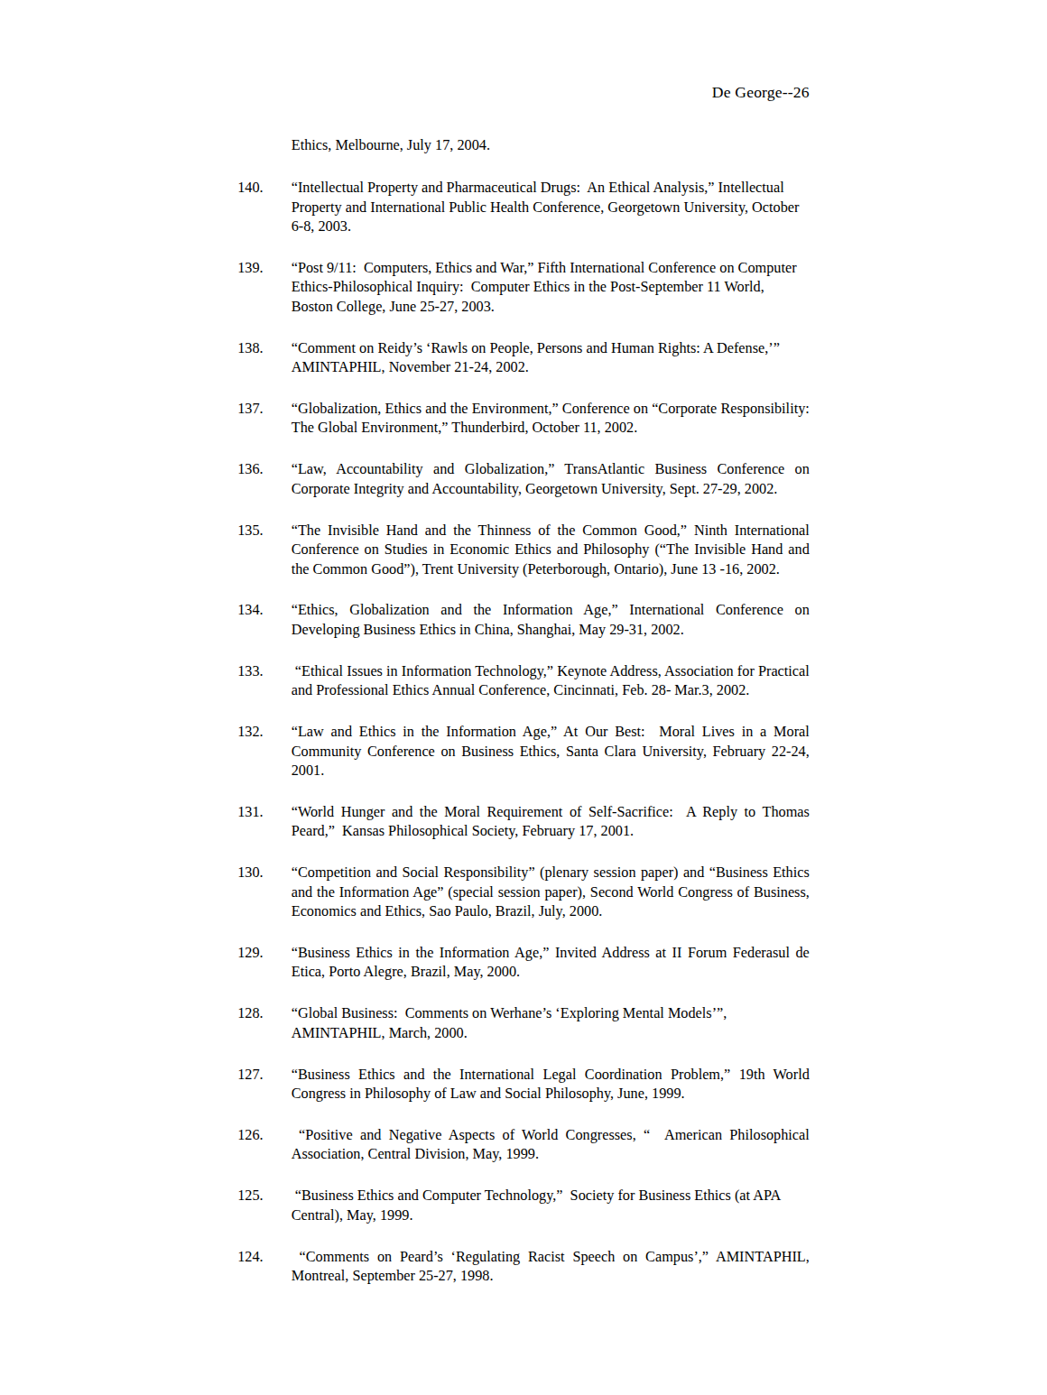De George--26
Ethics, Melbourne, July 17, 2004.
140. “Intellectual Property and Pharmaceutical Drugs: An Ethical Analysis,” Intellectual Property and International Public Health Conference, Georgetown University, October 6-8, 2003.
139. “Post 9/11: Computers, Ethics and War,” Fifth International Conference on Computer Ethics-Philosophical Inquiry: Computer Ethics in the Post-September 11 World, Boston College, June 25-27, 2003.
138. “Comment on Reidy’s ‘Rawls on People, Persons and Human Rights: A Defense,’” AMINTAPHIL, November 21-24, 2002.
137. “Globalization, Ethics and the Environment,” Conference on “Corporate Responsibility: The Global Environment,” Thunderbird, October 11, 2002.
136. “Law, Accountability and Globalization,” TransAtlantic Business Conference on Corporate Integrity and Accountability, Georgetown University, Sept. 27-29, 2002.
135. “The Invisible Hand and the Thinness of the Common Good,” Ninth International Conference on Studies in Economic Ethics and Philosophy (“The Invisible Hand and the Common Good”), Trent University (Peterborough, Ontario), June 13 -16, 2002.
134. “Ethics, Globalization and the Information Age,” International Conference on Developing Business Ethics in China, Shanghai, May 29-31, 2002.
133. “Ethical Issues in Information Technology,” Keynote Address, Association for Practical and Professional Ethics Annual Conference, Cincinnati, Feb. 28- Mar.3, 2002.
132. “Law and Ethics in the Information Age,” At Our Best: Moral Lives in a Moral Community Conference on Business Ethics, Santa Clara University, February 22-24, 2001.
131. “World Hunger and the Moral Requirement of Self-Sacrifice: A Reply to Thomas Peard,” Kansas Philosophical Society, February 17, 2001.
130. “Competition and Social Responsibility” (plenary session paper) and “Business Ethics and the Information Age” (special session paper), Second World Congress of Business, Economics and Ethics, Sao Paulo, Brazil, July, 2000.
129. “Business Ethics in the Information Age,” Invited Address at II Forum Federasul de Etica, Porto Alegre, Brazil, May, 2000.
128. “Global Business: Comments on Werhane’s ‘Exploring Mental Models’”, AMINTAPHIL, March, 2000.
127. “Business Ethics and the International Legal Coordination Problem,” 19th World Congress in Philosophy of Law and Social Philosophy, June, 1999.
126. “Positive and Negative Aspects of World Congresses, “ American Philosophical Association, Central Division, May, 1999.
125. “Business Ethics and Computer Technology,” Society for Business Ethics (at APA Central), May, 1999.
124. “Comments on Peard’s ‘Regulating Racist Speech on Campus’,” AMINTAPHIL, Montreal, September 25-27, 1998.